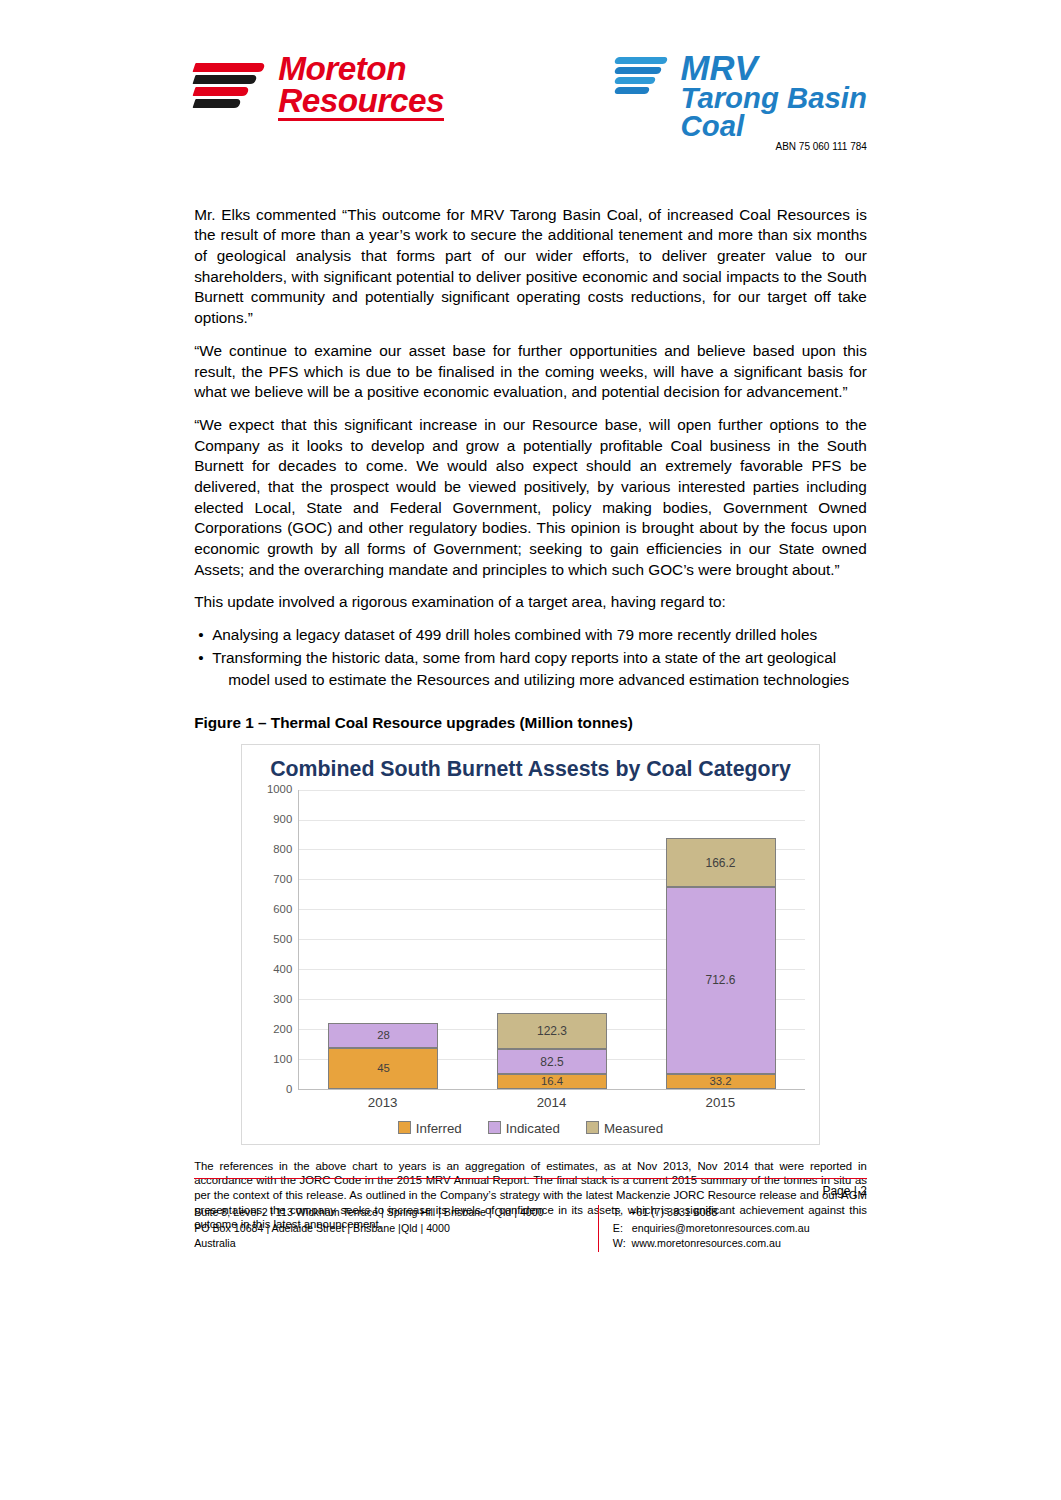Moreton Resources
MRV Tarong Basin Coal
ABN 75 060 111 784
Mr. Elks commented “This outcome for MRV Tarong Basin Coal, of increased Coal Resources is the result of more than a year’s work to secure the additional tenement and more than six months of geological analysis that forms part of our wider efforts, to deliver greater value to our shareholders, with significant potential to deliver positive economic and social impacts to the South Burnett community and potentially significant operating costs reductions, for our target off take options.”
“We continue to examine our asset base for further opportunities and believe based upon this result, the PFS which is due to be finalised in the coming weeks, will have a significant basis for what we believe will be a positive economic evaluation, and potential decision for advancement.”
“We expect that this significant increase in our Resource base, will open further options to the Company as it looks to develop and grow a potentially profitable Coal business in the South Burnett for decades to come. We would also expect should an extremely favorable PFS be delivered, that the prospect would be viewed positively, by various interested parties including elected Local, State and Federal Government, policy making bodies, Government Owned Corporations (GOC) and other regulatory bodies. This opinion is brought about by the focus upon economic growth by all forms of Government; seeking to gain efficiencies in our State owned Assets; and the overarching mandate and principles to which such GOC’s were brought about.”
This update involved a rigorous examination of a target area, having regard to:
Analysing a legacy dataset of 499 drill holes combined with 79 more recently drilled holes
Transforming the historic data, some from hard copy reports into a state of the art geological
model used to estimate the Resources and utilizing more advanced estimation technologies
Figure 1 – Thermal Coal Resource upgrades (Million tonnes)
Combined South Burnett Assests by Coal Category
1000
900
800
700
600
500
400
300
200
100
0
28
45
122.3
82.5
16.4
166.2
712.6
33.2
2013
2014
2015
Inferred
Indicated
Measured
The references in the above chart to years is an aggregation of estimates, as at Nov 2013, Nov 2014 that were reported in accordance with the JORC Code in the 2015 MRV Annual Report. The final stack is a current 2015 summary of the tonnes in situ as per the context of this release. As outlined in the Company’s strategy with the latest Mackenzie JORC Resource release and our AGM presentations, the company seeks to increase its levels of confidence in its assets, which is a significant achievement against this outcome in this latest announcement.
Page | 2
Suite 8, Level 2 l 113 Wickham Terrace | Spring Hill | Brisbane | Qld | 4000
PO Box 10684 | Adelaide Street | Brisbane |Qld | 4000
Australia
T: +61 (7) 3831 6088
E: enquiries@moretonresources.com.au
W: www.moretonresources.com.au